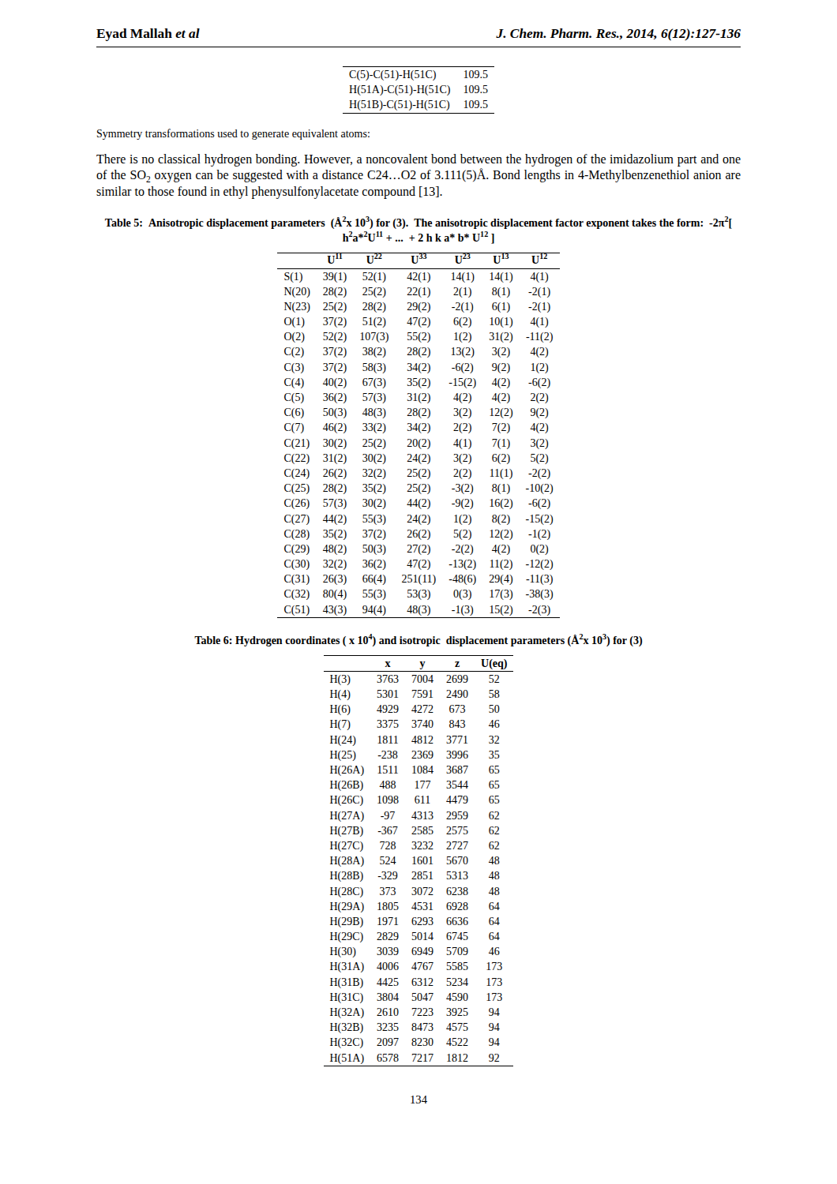Eyad Mallah et al
J. Chem. Pharm. Res., 2014, 6(12):127-136
| C(5)-C(51)-H(51C) | 109.5 |
| H(51A)-C(51)-H(51C) | 109.5 |
| H(51B)-C(51)-H(51C) | 109.5 |
Symmetry transformations used to generate equivalent atoms:
There is no classical hydrogen bonding. However, a noncovalent bond between the hydrogen of the imidazolium part and one of the SO2 oxygen can be suggested with a distance C24…O2 of 3.111(5)Å. Bond lengths in 4-Methylbenzenethiol anion are similar to those found in ethyl phenysulfonylacetate compound [13].
Table 5: Anisotropic displacement parameters (Å2x 103) for (3). The anisotropic displacement factor exponent takes the form: -2π2[ h2a*2U11 + ... + 2 h k a* b* U12 ]
| | U 11 | U 22 | U 33 | U 23 | U 13 | U 12 |
| --- | --- | --- | --- | --- | --- | --- |
| S(1) | 39(1) | 52(1) | 42(1) | 14(1) | 14(1) | 4(1) |
| N(20) | 28(2) | 25(2) | 22(1) | 2(1) | 8(1) | -2(1) |
| N(23) | 25(2) | 28(2) | 29(2) | -2(1) | 6(1) | -2(1) |
| O(1) | 37(2) | 51(2) | 47(2) | 6(2) | 10(1) | 4(1) |
| O(2) | 52(2) | 107(3) | 55(2) | 1(2) | 31(2) | -11(2) |
| C(2) | 37(2) | 38(2) | 28(2) | 13(2) | 3(2) | 4(2) |
| C(3) | 37(2) | 58(3) | 34(2) | -6(2) | 9(2) | 1(2) |
| C(4) | 40(2) | 67(3) | 35(2) | -15(2) | 4(2) | -6(2) |
| C(5) | 36(2) | 57(3) | 31(2) | 4(2) | 4(2) | 2(2) |
| C(6) | 50(3) | 48(3) | 28(2) | 3(2) | 12(2) | 9(2) |
| C(7) | 46(2) | 33(2) | 34(2) | 2(2) | 7(2) | 4(2) |
| C(21) | 30(2) | 25(2) | 20(2) | 4(1) | 7(1) | 3(2) |
| C(22) | 31(2) | 30(2) | 24(2) | 3(2) | 6(2) | 5(2) |
| C(24) | 26(2) | 32(2) | 25(2) | 2(2) | 11(1) | -2(2) |
| C(25) | 28(2) | 35(2) | 25(2) | -3(2) | 8(1) | -10(2) |
| C(26) | 57(3) | 30(2) | 44(2) | -9(2) | 16(2) | -6(2) |
| C(27) | 44(2) | 55(3) | 24(2) | 1(2) | 8(2) | -15(2) |
| C(28) | 35(2) | 37(2) | 26(2) | 5(2) | 12(2) | -1(2) |
| C(29) | 48(2) | 50(3) | 27(2) | -2(2) | 4(2) | 0(2) |
| C(30) | 32(2) | 36(2) | 47(2) | -13(2) | 11(2) | -12(2) |
| C(31) | 26(3) | 66(4) | 251(11) | -48(6) | 29(4) | -11(3) |
| C(32) | 80(4) | 55(3) | 53(3) | 0(3) | 17(3) | -38(3) |
| C(51) | 43(3) | 94(4) | 48(3) | -1(3) | 15(2) | -2(3) |
Table 6: Hydrogen coordinates ( x 104) and isotropic displacement parameters (Å2x 103) for (3)
| | x | y | z | U(eq) |
| --- | --- | --- | --- | --- |
| H(3) | 3763 | 7004 | 2699 | 52 |
| H(4) | 5301 | 7591 | 2490 | 58 |
| H(6) | 4929 | 4272 | 673 | 50 |
| H(7) | 3375 | 3740 | 843 | 46 |
| H(24) | 1811 | 4812 | 3771 | 32 |
| H(25) | -238 | 2369 | 3996 | 35 |
| H(26A) | 1511 | 1084 | 3687 | 65 |
| H(26B) | 488 | 177 | 3544 | 65 |
| H(26C) | 1098 | 611 | 4479 | 65 |
| H(27A) | -97 | 4313 | 2959 | 62 |
| H(27B) | -367 | 2585 | 2575 | 62 |
| H(27C) | 728 | 3232 | 2727 | 62 |
| H(28A) | 524 | 1601 | 5670 | 48 |
| H(28B) | -329 | 2851 | 5313 | 48 |
| H(28C) | 373 | 3072 | 6238 | 48 |
| H(29A) | 1805 | 4531 | 6928 | 64 |
| H(29B) | 1971 | 6293 | 6636 | 64 |
| H(29C) | 2829 | 5014 | 6745 | 64 |
| H(30) | 3039 | 6949 | 5709 | 46 |
| H(31A) | 4006 | 4767 | 5585 | 173 |
| H(31B) | 4425 | 6312 | 5234 | 173 |
| H(31C) | 3804 | 5047 | 4590 | 173 |
| H(32A) | 2610 | 7223 | 3925 | 94 |
| H(32B) | 3235 | 8473 | 4575 | 94 |
| H(32C) | 2097 | 8230 | 4522 | 94 |
| H(51A) | 6578 | 7217 | 1812 | 92 |
134